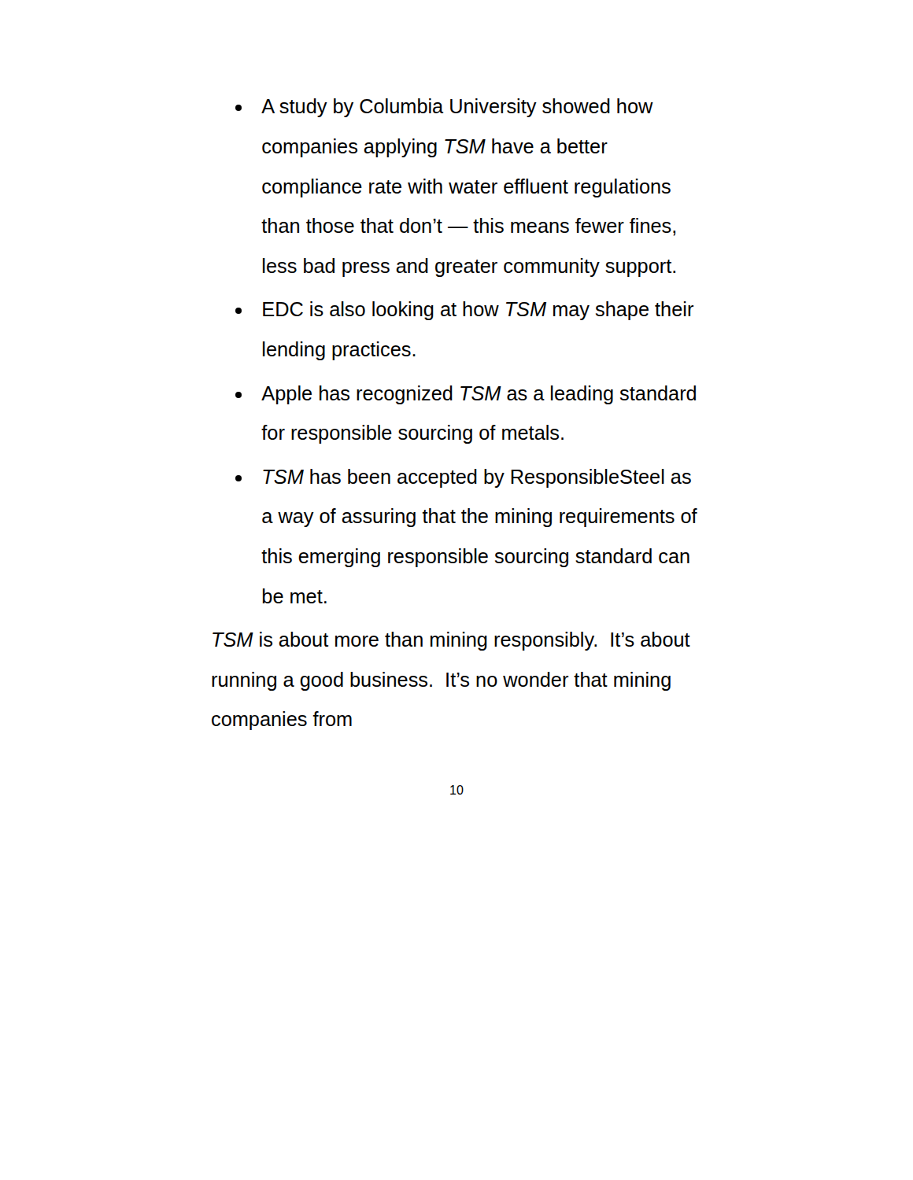A study by Columbia University showed how companies applying TSM have a better compliance rate with water effluent regulations than those that don’t — this means fewer fines, less bad press and greater community support.
EDC is also looking at how TSM may shape their lending practices.
Apple has recognized TSM as a leading standard for responsible sourcing of metals.
TSM has been accepted by ResponsibleSteel as a way of assuring that the mining requirements of this emerging responsible sourcing standard can be met.
TSM is about more than mining responsibly. It’s about running a good business. It’s no wonder that mining companies from
10